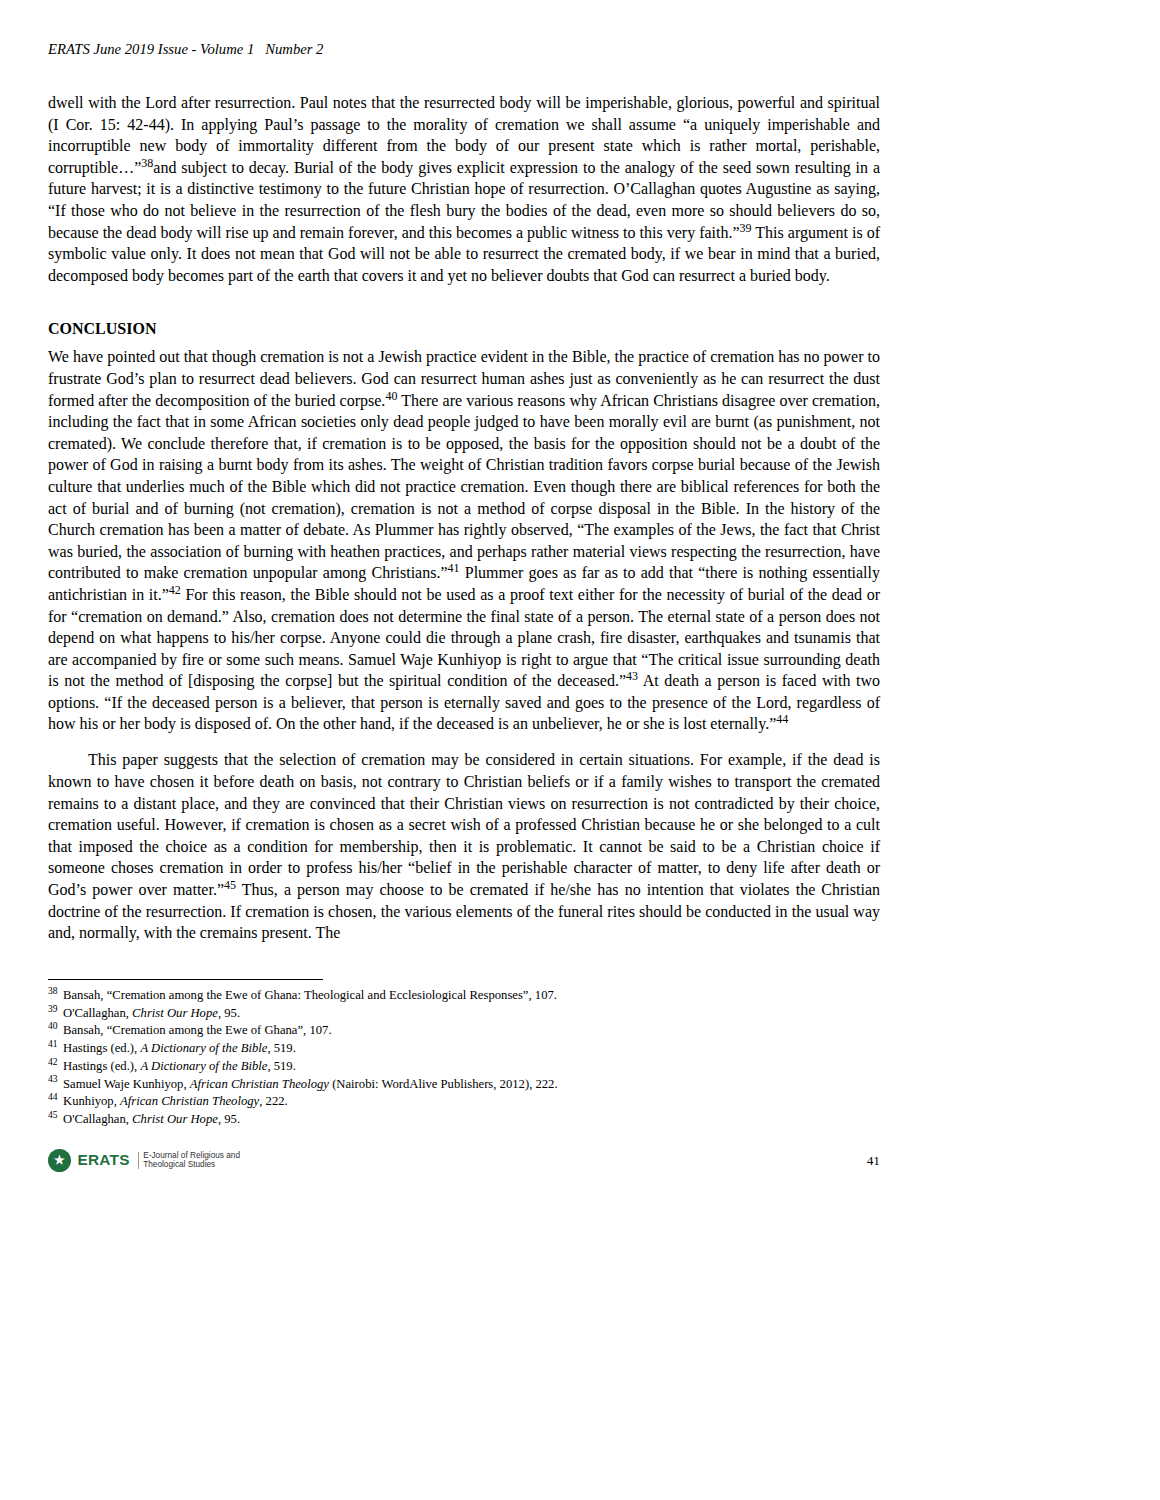ERATS June 2019 Issue - Volume 1 Number 2
dwell with the Lord after resurrection. Paul notes that the resurrected body will be imperishable, glorious, powerful and spiritual (I Cor. 15: 42-44). In applying Paul’s passage to the morality of cremation we shall assume “a uniquely imperishable and incorruptible new body of immortality different from the body of our present state which is rather mortal, perishable, corruptible…”38and subject to decay. Burial of the body gives explicit expression to the analogy of the seed sown resulting in a future harvest; it is a distinctive testimony to the future Christian hope of resurrection. O’Callaghan quotes Augustine as saying, “If those who do not believe in the resurrection of the flesh bury the bodies of the dead, even more so should believers do so, because the dead body will rise up and remain forever, and this becomes a public witness to this very faith.”39 This argument is of symbolic value only. It does not mean that God will not be able to resurrect the cremated body, if we bear in mind that a buried, decomposed body becomes part of the earth that covers it and yet no believer doubts that God can resurrect a buried body.
Conclusion
We have pointed out that though cremation is not a Jewish practice evident in the Bible, the practice of cremation has no power to frustrate God’s plan to resurrect dead believers. God can resurrect human ashes just as conveniently as he can resurrect the dust formed after the decomposition of the buried corpse.40 There are various reasons why African Christians disagree over cremation, including the fact that in some African societies only dead people judged to have been morally evil are burnt (as punishment, not cremated). We conclude therefore that, if cremation is to be opposed, the basis for the opposition should not be a doubt of the power of God in raising a burnt body from its ashes. The weight of Christian tradition favors corpse burial because of the Jewish culture that underlies much of the Bible which did not practice cremation. Even though there are biblical references for both the act of burial and of burning (not cremation), cremation is not a method of corpse disposal in the Bible. In the history of the Church cremation has been a matter of debate. As Plummer has rightly observed, “The examples of the Jews, the fact that Christ was buried, the association of burning with heathen practices, and perhaps rather material views respecting the resurrection, have contributed to make cremation unpopular among Christians.”41 Plummer goes as far as to add that “there is nothing essentially antichristian in it.”42 For this reason, the Bible should not be used as a proof text either for the necessity of burial of the dead or for “cremation on demand.” Also, cremation does not determine the final state of a person. The eternal state of a person does not depend on what happens to his/her corpse. Anyone could die through a plane crash, fire disaster, earthquakes and tsunamis that are accompanied by fire or some such means. Samuel Waje Kunhiyop is right to argue that “The critical issue surrounding death is not the method of [disposing the corpse] but the spiritual condition of the deceased.”43 At death a person is faced with two options. “If the deceased person is a believer, that person is eternally saved and goes to the presence of the Lord, regardless of how his or her body is disposed of. On the other hand, if the deceased is an unbeliever, he or she is lost eternally.”44
This paper suggests that the selection of cremation may be considered in certain situations. For example, if the dead is known to have chosen it before death on basis, not contrary to Christian beliefs or if a family wishes to transport the cremated remains to a distant place, and they are convinced that their Christian views on resurrection is not contradicted by their choice, cremation useful. However, if cremation is chosen as a secret wish of a professed Christian because he or she belonged to a cult that imposed the choice as a condition for membership, then it is problematic. It cannot be said to be a Christian choice if someone choses cremation in order to profess his/her “belief in the perishable character of matter, to deny life after death or God’s power over matter.”45 Thus, a person may choose to be cremated if he/she has no intention that violates the Christian doctrine of the resurrection. If cremation is chosen, the various elements of the funeral rites should be conducted in the usual way and, normally, with the cremains present. The
38 Bansah, “Cremation among the Ewe of Ghana: Theological and Ecclesiological Responses”, 107.
39 O'Callaghan, Christ Our Hope, 95.
40 Bansah, “Cremation among the Ewe of Ghana”, 107.
41 Hastings (ed.), A Dictionary of the Bible, 519.
42 Hastings (ed.), A Dictionary of the Bible, 519.
43 Samuel Waje Kunhiyop, African Christian Theology (Nairobi: WordAlive Publishers, 2012), 222.
44 Kunhiyop, African Christian Theology, 222.
45 O'Callaghan, Christ Our Hope, 95.
★ ERATS E-Journal of Religious and
Theological Studies
41